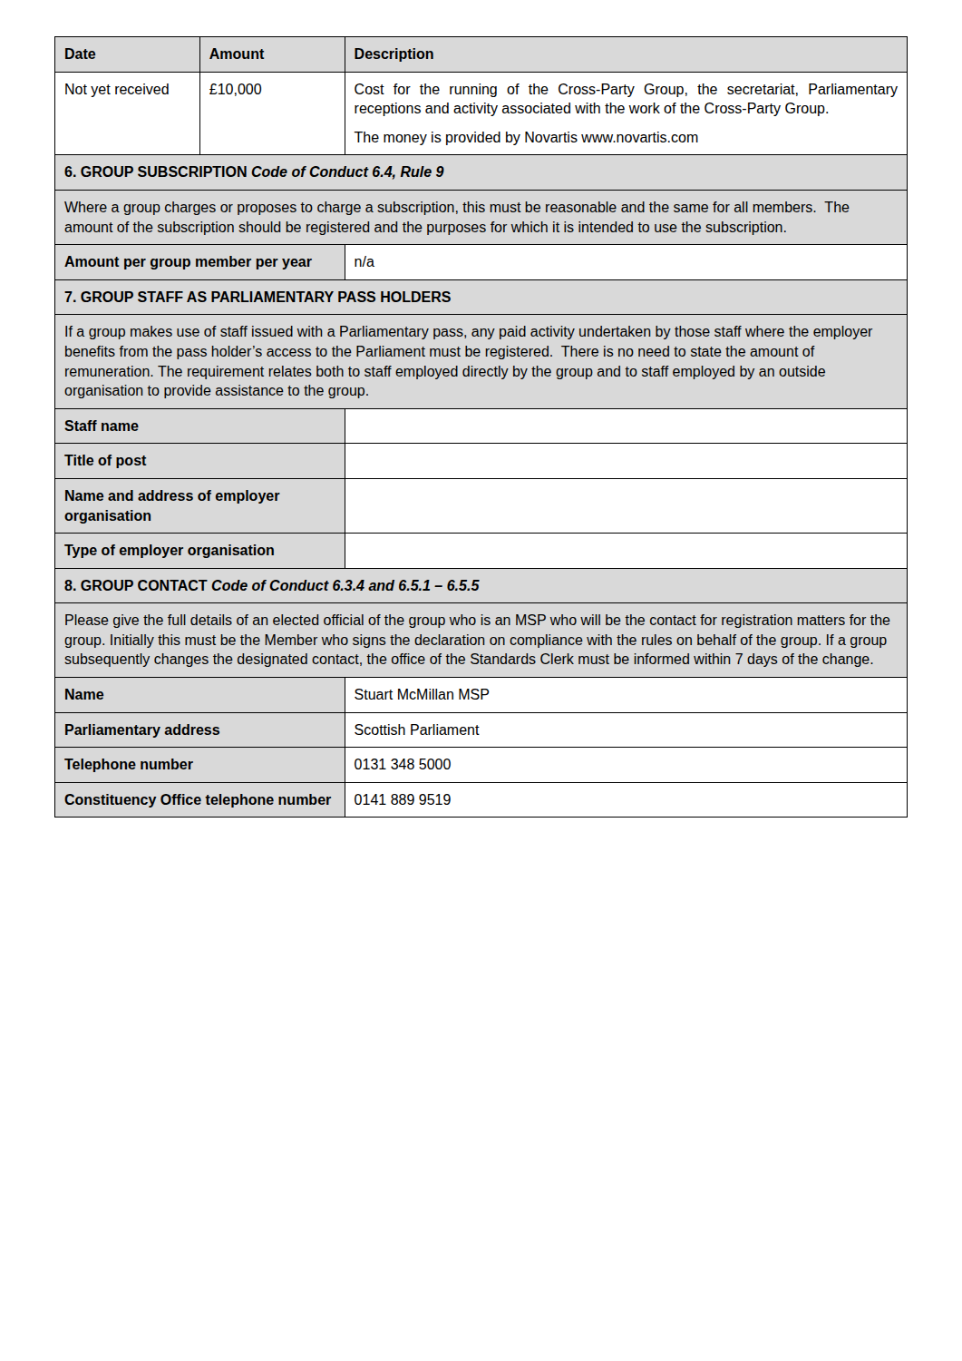| Date | Amount | Description |
| Not yet received | £10,000 | Cost for the running of the Cross-Party Group, the secretariat, Parliamentary receptions and activity associated with the work of the Cross-Party Group. The money is provided by Novartis www.novartis.com |
| 6. GROUP SUBSCRIPTION Code of Conduct 6.4, Rule 9 |
| Where a group charges or proposes to charge a subscription, this must be reasonable and the same for all members. The amount of the subscription should be registered and the purposes for which it is intended to use the subscription. |
| Amount per group member per year | n/a |
| 7. GROUP STAFF AS PARLIAMENTARY PASS HOLDERS |
| If a group makes use of staff issued with a Parliamentary pass, any paid activity undertaken by those staff where the employer benefits from the pass holder’s access to the Parliament must be registered. There is no need to state the amount of remuneration. The requirement relates both to staff employed directly by the group and to staff employed by an outside organisation to provide assistance to the group. |
| Staff name | |
| Title of post | |
| Name and address of employer organisation | |
| Type of employer organisation | |
| 8. GROUP CONTACT Code of Conduct 6.3.4 and 6.5.1 – 6.5.5 |
| Please give the full details of an elected official of the group who is an MSP who will be the contact for registration matters for the group. Initially this must be the Member who signs the declaration on compliance with the rules on behalf of the group. If a group subsequently changes the designated contact, the office of the Standards Clerk must be informed within 7 days of the change. |
| Name | Stuart McMillan MSP |
| Parliamentary address | Scottish Parliament |
| Telephone number | 0131 348 5000 |
| Constituency Office telephone number | 0141 889 9519 |